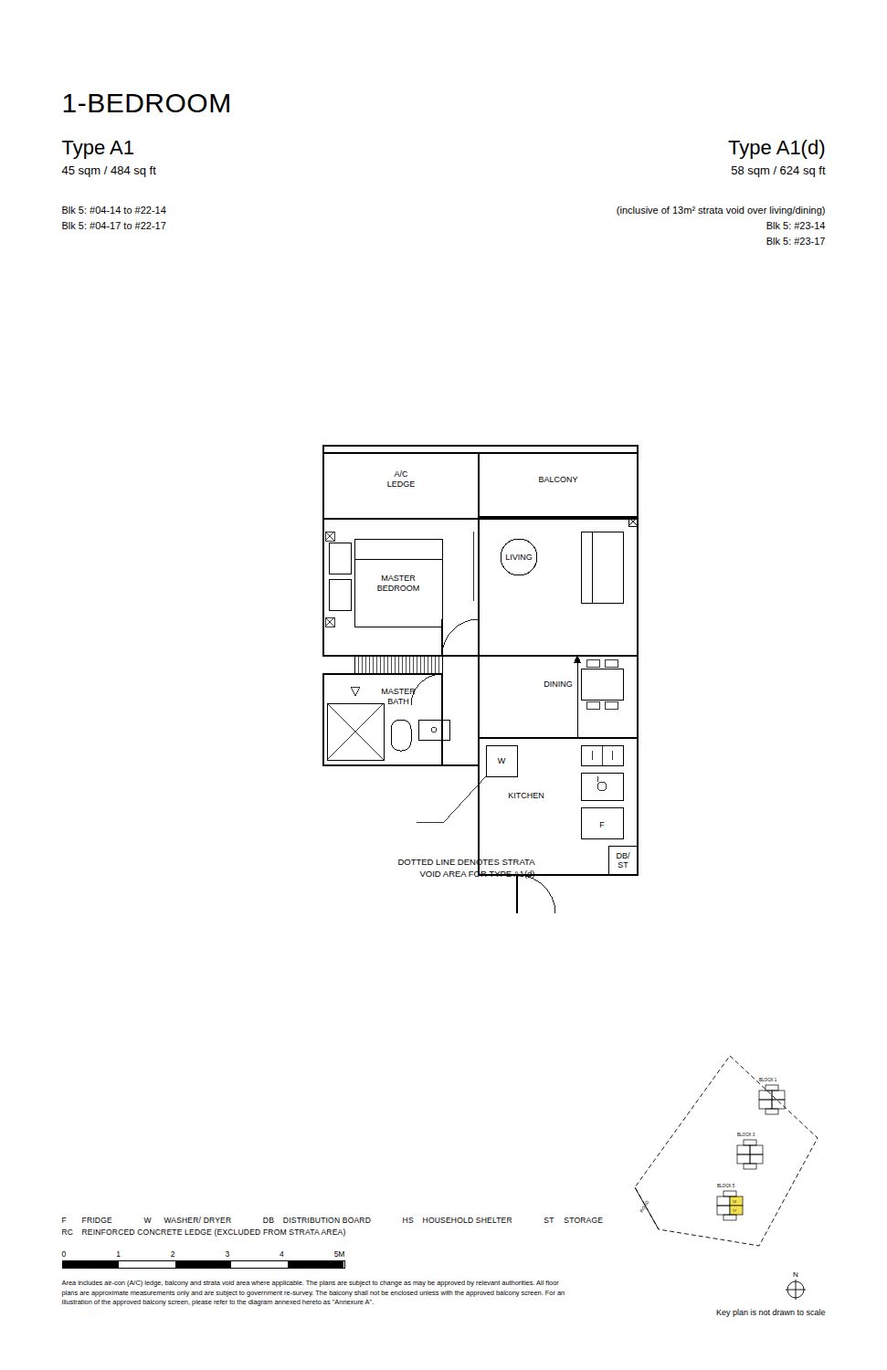1-BEDROOM
Type A1
45 sqm / 484 sq ft
Type A1(d)
58 sqm / 624 sq ft
Blk 5: #04-14 to #22-14
Blk 5: #04-17 to #22-17
(inclusive of 13m² strata void over living/dining)
Blk 5: #23-14
Blk 5: #23-17
A/C LEDGE BALCONY MASTER BEDROOM LIVING MASTER BATH DINING KITCHEN W F DB/ ST
DOTTED LINE DENOTES STRATA
VOID AREA FOR TYPE A1(d)
FFRIDGE WWASHER/ DRYER DB DISTRIBUTION BOARD HS HOUSEHOLD SHELTER ST STORAGE
RC REINFORCED CONCRETE LEDGE (EXCLUDED FROM STRATA AREA)
012345M
Area includes air-con (A/C) ledge, balcony and strata void area where applicable. The plans are subject to change as may be approved by relevant authorities. All floor plans are approximate measurements only and are subject to government re-survey. The balcony shall not be enclosed unless with the approved balcony screen. For an illustration of the approved balcony screen, please refer to the diagram annexed hereto as "Annexure A".
ROAD BLOCK 1 BLOCK 3 BLOCK 5 14 17
N
Key plan is not drawn to scale